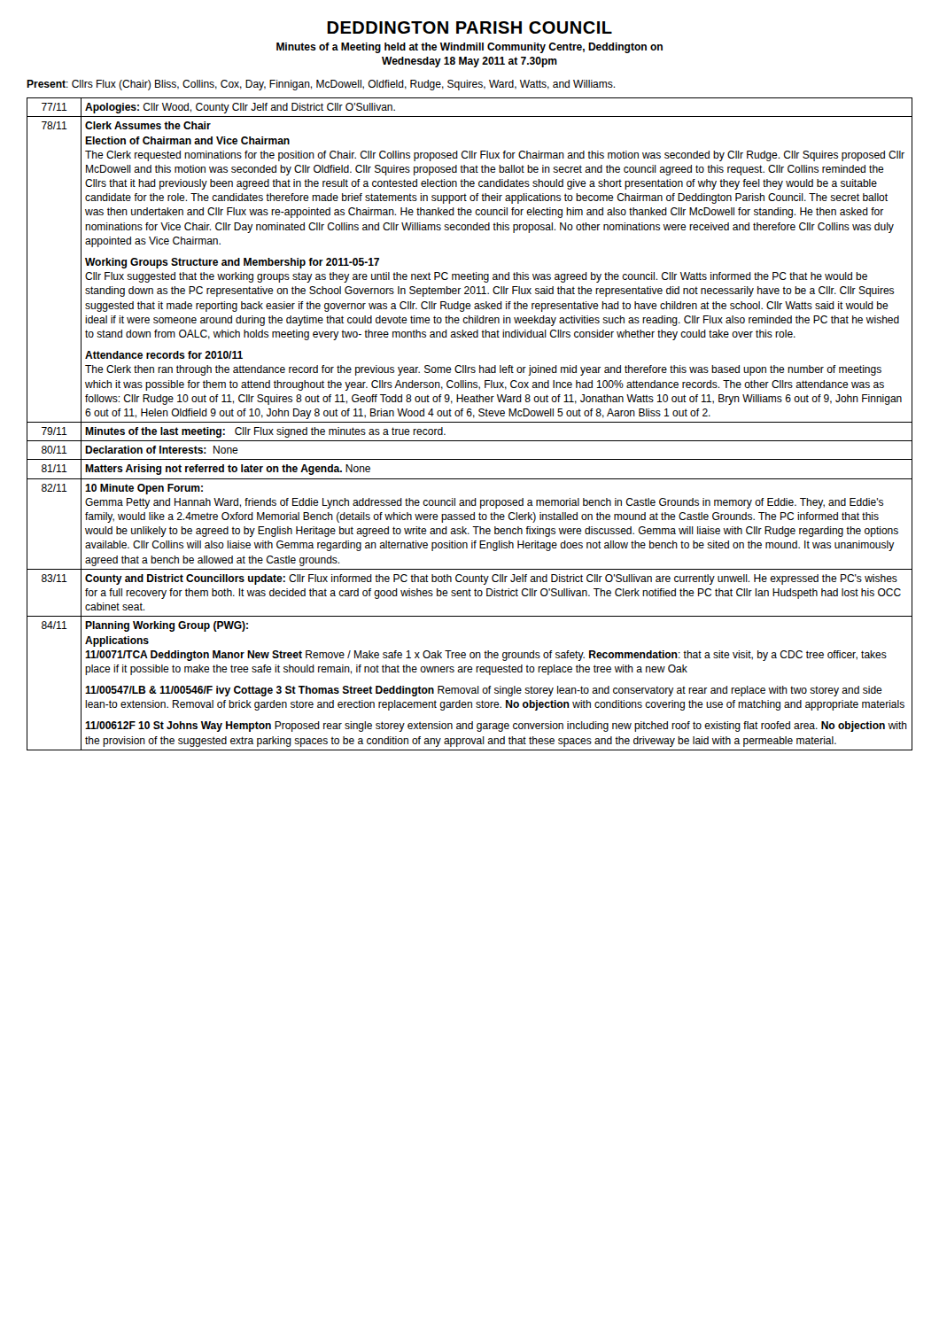DEDDINGTON PARISH COUNCIL
Minutes of a Meeting held at the Windmill Community Centre, Deddington on
Wednesday 18 May 2011 at 7.30pm
Present: Cllrs Flux (Chair) Bliss, Collins, Cox, Day, Finnigan, McDowell, Oldfield, Rudge, Squires, Ward, Watts, and Williams.
| 77/11 | Apologies: Cllr Wood, County Cllr Jelf and District Cllr O'Sullivan. |
| 78/11 | Clerk Assumes the Chair Election of Chairman and Vice Chairman The Clerk requested nominations for the position of Chair. Cllr Collins proposed Cllr Flux for Chairman and this motion was seconded by Cllr Rudge. Cllr Squires proposed Cllr McDowell and this motion was seconded by Cllr Oldfield. Cllr Squires proposed that the ballot be in secret and the council agreed to this request. Cllr Collins reminded the Cllrs that it had previously been agreed that in the result of a contested election the candidates should give a short presentation of why they feel they would be a suitable candidate for the role. The candidates therefore made brief statements in support of their applications to become Chairman of Deddington Parish Council. The secret ballot was then undertaken and Cllr Flux was re-appointed as Chairman. He thanked the council for electing him and also thanked Cllr McDowell for standing. He then asked for nominations for Vice Chair. Cllr Day nominated Cllr Collins and Cllr Williams seconded this proposal. No other nominations were received and therefore Cllr Collins was duly appointed as Vice Chairman. Working Groups Structure and Membership for 2011-05-17 Cllr Flux suggested that the working groups stay as they are until the next PC meeting and this was agreed by the council. Cllr Watts informed the PC that he would be standing down as the PC representative on the School Governors In September 2011. Cllr Flux said that the representative did not necessarily have to be a Cllr. Cllr Squires suggested that it made reporting back easier if the governor was a Cllr. Cllr Rudge asked if the representative had to have children at the school. Cllr Watts said it would be ideal if it were someone around during the daytime that could devote time to the children in weekday activities such as reading. Cllr Flux also reminded the PC that he wished to stand down from OALC, which holds meeting every two- three months and asked that individual Cllrs consider whether they could take over this role. Attendance records for 2010/11 The Clerk then ran through the attendance record for the previous year. Some Cllrs had left or joined mid year and therefore this was based upon the number of meetings which it was possible for them to attend throughout the year. Cllrs Anderson, Collins, Flux, Cox and Ince had 100% attendance records. The other Cllrs attendance was as follows: Cllr Rudge 10 out of 11, Cllr Squires 8 out of 11, Geoff Todd 8 out of 9, Heather Ward 8 out of 11, Jonathan Watts 10 out of 11, Bryn Williams 6 out of 9, John Finnigan 6 out of 11, Helen Oldfield 9 out of 10, John Day 8 out of 11, Brian Wood 4 out of 6, Steve McDowell 5 out of 8, Aaron Bliss 1 out of 2. |
| 79/11 | Minutes of the last meeting: Cllr Flux signed the minutes as a true record. |
| 80/11 | Declaration of Interests: None |
| 81/11 | Matters Arising not referred to later on the Agenda. None |
| 82/11 | 10 Minute Open Forum: Gemma Petty and Hannah Ward, friends of Eddie Lynch addressed the council and proposed a memorial bench in Castle Grounds in memory of Eddie. They, and Eddie's family, would like a 2.4metre Oxford Memorial Bench (details of which were passed to the Clerk) installed on the mound at the Castle Grounds. The PC informed that this would be unlikely to be agreed to by English Heritage but agreed to write and ask. The bench fixings were discussed. Gemma will liaise with Cllr Rudge regarding the options available. Cllr Collins will also liaise with Gemma regarding an alternative position if English Heritage does not allow the bench to be sited on the mound. It was unanimously agreed that a bench be allowed at the Castle grounds. |
| 83/11 | County and District Councillors update: Cllr Flux informed the PC that both County Cllr Jelf and District Cllr O'Sullivan are currently unwell. He expressed the PC's wishes for a full recovery for them both. It was decided that a card of good wishes be sent to District Cllr O'Sullivan. The Clerk notified the PC that Cllr Ian Hudspeth had lost his OCC cabinet seat. |
| 84/11 | Planning Working Group (PWG): Applications 11/0071/TCA Deddington Manor New Street Remove / Make safe 1 x Oak Tree on the grounds of safety. Recommendation : that a site visit, by a CDC tree officer, takes place if it possible to make the tree safe it should remain, if not that the owners are requested to replace the tree with a new Oak 11/00547/LB & 11/00546/F ivy Cottage 3 St Thomas Street Deddington Removal of single storey lean-to and conservatory at rear and replace with two storey and side lean-to extension. Removal of brick garden store and erection replacement garden store. No objection with conditions covering the use of matching and appropriate materials 11/00612F 10 St Johns Way Hempton Proposed rear single storey extension and garage conversion including new pitched roof to existing flat roofed area. No objection with the provision of the suggested extra parking spaces to be a condition of any approval and that these spaces and the driveway be laid with a permeable material. |